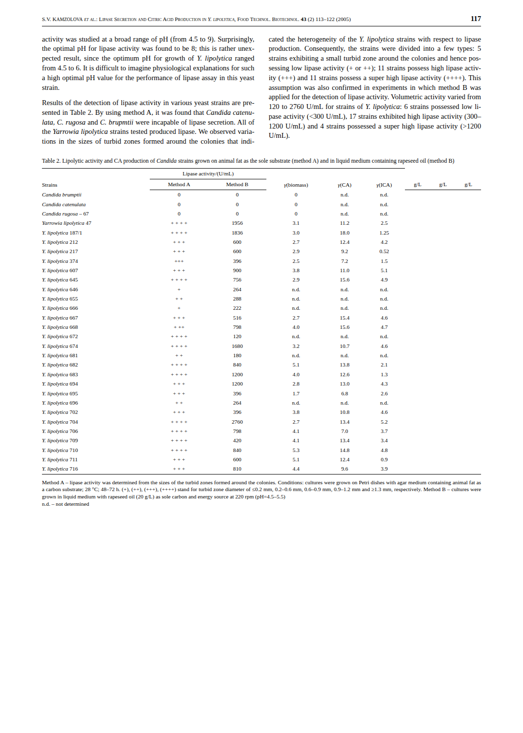S.V. KAMZOLOVA et al.: Lipase Secretion and Citric Acid Production in Y. lipolytica, Food Technol. Biotechnol. 43 (2) 113–122 (2005) 117
activity was studied at a broad range of pH (from 4.5 to 9). Surprisingly, the optimal pH for lipase activity was found to be 8; this is rather unexpected result, since the optimum pH for growth of Y. lipolytica ranged from 4.5 to 6. It is difficult to imagine physiological explanations for such a high optimal pH value for the performance of lipase assay in this yeast strain.
Results of the detection of lipase activity in various yeast strains are presented in Table 2. By using method A, it was found that Candida catenulata, C. rugosa and C. brupmtii were incapable of lipase secretion. All of the Yarrowia lipolytica strains tested produced lipase. We observed variations in the sizes of turbid zones formed around the colonies that indicated the heterogeneity of the Y. lipolytica strains with respect to lipase production. Consequently, the strains were divided into a few types: 5 strains exhibiting a small turbid zone around the colonies and hence possessing low lipase activity (+ or ++); 11 strains possess high lipase activity (+++) and 11 strains possess a super high lipase activity (++++). This assumption was also confirmed in experiments in which method B was applied for the detection of lipase activity. Volumetric activity varied from 120 to 2760 U/mL for strains of Y. lipolytica: 6 strains possessed low lipase activity (<300 U/mL), 17 strains exhibited high lipase activity (300–1200 U/mL) and 4 strains possessed a super high lipase activity (>1200 U/mL).
Table 2. Lipolytic activity and CA production of Candida strains grown on animal fat as the sole substrate (method A) and in liquid medium containing rapeseed oil (method B)
| Strains | Lipase activity/(U/mL) | γ (biomass) | γ (CA) | γ (ICA) |
| --- | --- | --- | --- | --- |
| Method A | Method B | g/L | g/L | g/L |
| Candida brumptii | 0 | 0 | 0 | n.d. | n.d. |
| Candida catenulata | 0 | 0 | 0 | n.d. | n.d. |
| Candida rugosa – 67 | 0 | 0 | 0 | n.d. | n.d. |
| Yarrowia lipolytica 47 | + + + + | 1956 | 3.1 | 11.2 | 2.5 |
| Y. lipolytica 187/1 | + + + + | 1836 | 3.0 | 18.0 | 1.25 |
| Y. lipolytica 212 | + + + | 600 | 2.7 | 12.4 | 4.2 |
| Y. lipolytica 217 | + + + | 600 | 2.9 | 9.2 | 0.52 |
| Y. lipolytica 374 | +++ | 396 | 2.5 | 7.2 | 1.5 |
| Y. lipolytica 607 | + + + | 900 | 3.8 | 11.0 | 5.1 |
| Y. lipolytica 645 | + + + + | 756 | 2.9 | 15.6 | 4.9 |
| Y. lipolytica 646 | + | 264 | n.d. | n.d. | n.d. |
| Y. lipolytica 655 | + + | 288 | n.d. | n.d. | n.d. |
| Y. lipolytica 666 | + | 222 | n.d. | n.d. | n.d. |
| Y. lipolytica 667 | + + + | 516 | 2.7 | 15.4 | 4.6 |
| Y. lipolytica 668 | + ++ | 798 | 4.0 | 15.6 | 4.7 |
| Y. lipolytica 672 | + + + + | 120 | n.d. | n.d. | n.d. |
| Y. lipolytica 674 | + + + + | 1680 | 3.2 | 10.7 | 4.6 |
| Y. lipolytica 681 | + + | 180 | n.d. | n.d. | n.d. |
| Y. lipolytica 682 | + + + + | 840 | 5.1 | 13.8 | 2.1 |
| Y. lipolytica 683 | + + + + | 1200 | 4.0 | 12.6 | 1.3 |
| Y. lipolytica 694 | + + + | 1200 | 2.8 | 13.0 | 4.3 |
| Y. lipolytica 695 | + + + | 396 | 1.7 | 6.8 | 2.6 |
| Y. lipolytica 696 | + + | 264 | n.d. | n.d. | n.d. |
| Y. lipolytica 702 | + + + | 396 | 3.8 | 10.8 | 4.6 |
| Y. lipolytica 704 | + + + + | 2760 | 2.7 | 13.4 | 5.2 |
| Y. lipolytica 706 | + + + + | 798 | 4.1 | 7.0 | 3.7 |
| Y. lipolytica 709 | + + + + | 420 | 4.1 | 13.4 | 3.4 |
| Y. lipolytica 710 | + + + + | 840 | 5.3 | 14.8 | 4.8 |
| Y. lipolytica 711 | + + + | 600 | 5.1 | 12.4 | 0.9 |
| Y. lipolytica 716 | + + + | 810 | 4.4 | 9.6 | 3.9 |
Method A – lipase activity was determined from the sizes of the turbid zones formed around the colonies. Conditions: cultures were grown on Petri dishes with agar medium containing animal fat as a carbon substrate; 28 °C; 48–72 h. (+), (++), (+++), (++++) stand for turbid zone diameter of ≤0.2 mm, 0.2–0.6 mm, 0.6–0.9 mm, 0.9–1.2 mm and ≥1.3 mm, respectively. Method B – cultures were grown in liquid medium with rapeseed oil (20 g/L) as sole carbon and energy source at 220 rpm (pH=4.5–5.5)
n.d. – not determined